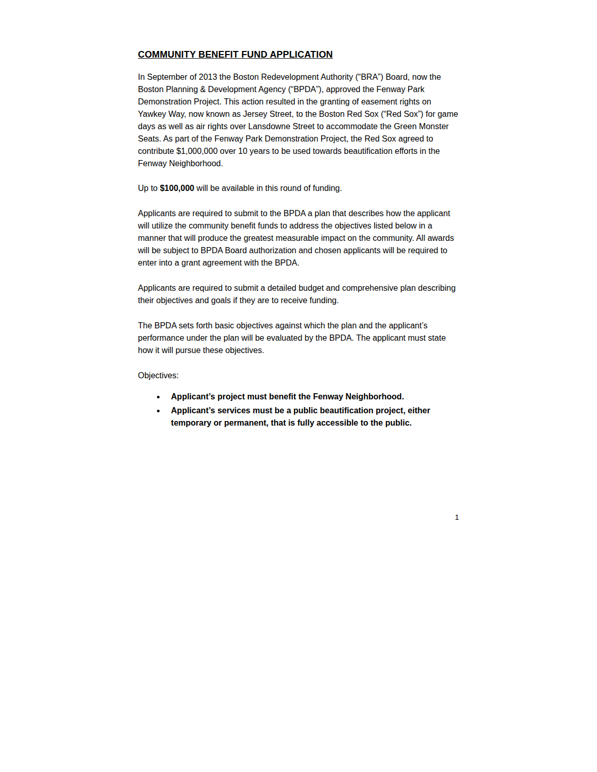COMMUNITY BENEFIT FUND APPLICATION
In September of 2013 the Boston Redevelopment Authority (“BRA”) Board, now the Boston Planning & Development Agency (“BPDA”), approved the Fenway Park Demonstration Project. This action resulted in the granting of easement rights on Yawkey Way, now known as Jersey Street, to the Boston Red Sox (“Red Sox”) for game days as well as air rights over Lansdowne Street to accommodate the Green Monster Seats. As part of the Fenway Park Demonstration Project, the Red Sox agreed to contribute $1,000,000 over 10 years to be used towards beautification efforts in the Fenway Neighborhood.
Up to $100,000 will be available in this round of funding.
Applicants are required to submit to the BPDA a plan that describes how the applicant will utilize the community benefit funds to address the objectives listed below in a manner that will produce the greatest measurable impact on the community. All awards will be subject to BPDA Board authorization and chosen applicants will be required to enter into a grant agreement with the BPDA.
Applicants are required to submit a detailed budget and comprehensive plan describing their objectives and goals if they are to receive funding.
The BPDA sets forth basic objectives against which the plan and the applicant’s performance under the plan will be evaluated by the BPDA. The applicant must state how it will pursue these objectives.
Objectives:
Applicant’s project must benefit the Fenway Neighborhood.
Applicant’s services must be a public beautification project, either temporary or permanent, that is fully accessible to the public.
1